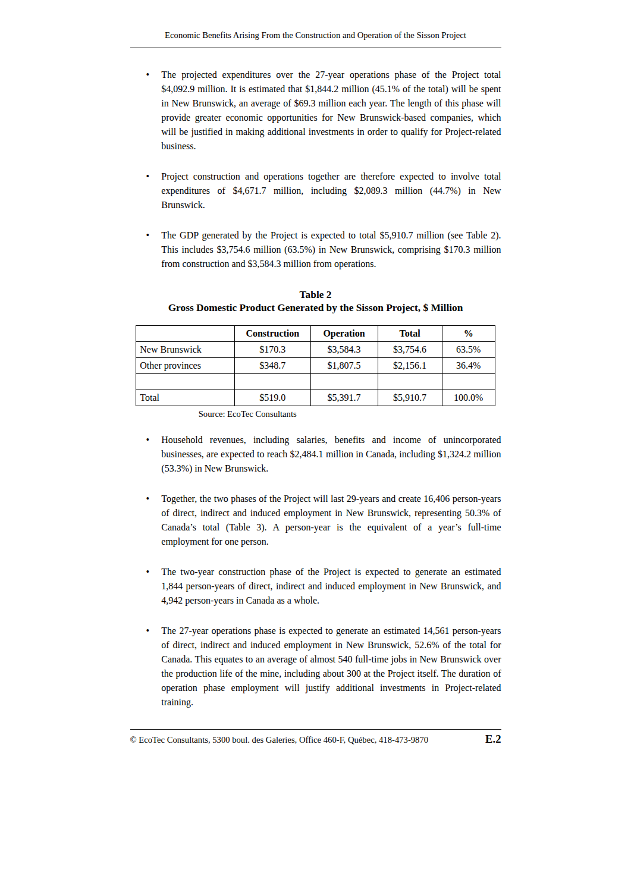Economic Benefits Arising From the Construction and Operation of the Sisson Project
The projected expenditures over the 27-year operations phase of the Project total $4,092.9 million. It is estimated that $1,844.2 million (45.1% of the total) will be spent in New Brunswick, an average of $69.3 million each year. The length of this phase will provide greater economic opportunities for New Brunswick-based companies, which will be justified in making additional investments in order to qualify for Project-related business.
Project construction and operations together are therefore expected to involve total expenditures of $4,671.7 million, including $2,089.3 million (44.7%) in New Brunswick.
The GDP generated by the Project is expected to total $5,910.7 million (see Table 2). This includes $3,754.6 million (63.5%) in New Brunswick, comprising $170.3 million from construction and $3,584.3 million from operations.
Table 2
Gross Domestic Product Generated by the Sisson Project, $ Million
| | Construction | Operation | Total | % |
| --- | --- | --- | --- | --- |
| New Brunswick | $170.3 | $3,584.3 | $3,754.6 | 63.5% |
| Other provinces | $348.7 | $1,807.5 | $2,156.1 | 36.4% |
| Total | $519.0 | $5,391.7 | $5,910.7 | 100.0% |
Source: EcoTec Consultants
Household revenues, including salaries, benefits and income of unincorporated businesses, are expected to reach $2,484.1 million in Canada, including $1,324.2 million (53.3%) in New Brunswick.
Together, the two phases of the Project will last 29-years and create 16,406 person-years of direct, indirect and induced employment in New Brunswick, representing 50.3% of Canada’s total (Table 3). A person-year is the equivalent of a year’s full-time employment for one person.
The two-year construction phase of the Project is expected to generate an estimated 1,844 person-years of direct, indirect and induced employment in New Brunswick, and 4,942 person-years in Canada as a whole.
The 27-year operations phase is expected to generate an estimated 14,561 person-years of direct, indirect and induced employment in New Brunswick, 52.6% of the total for Canada. This equates to an average of almost 540 full-time jobs in New Brunswick over the production life of the mine, including about 300 at the Project itself. The duration of operation phase employment will justify additional investments in Project-related training.
© EcoTec Consultants, 5300 boul. des Galeries, Office 460-F, Québec, 418-473-9870
E.2